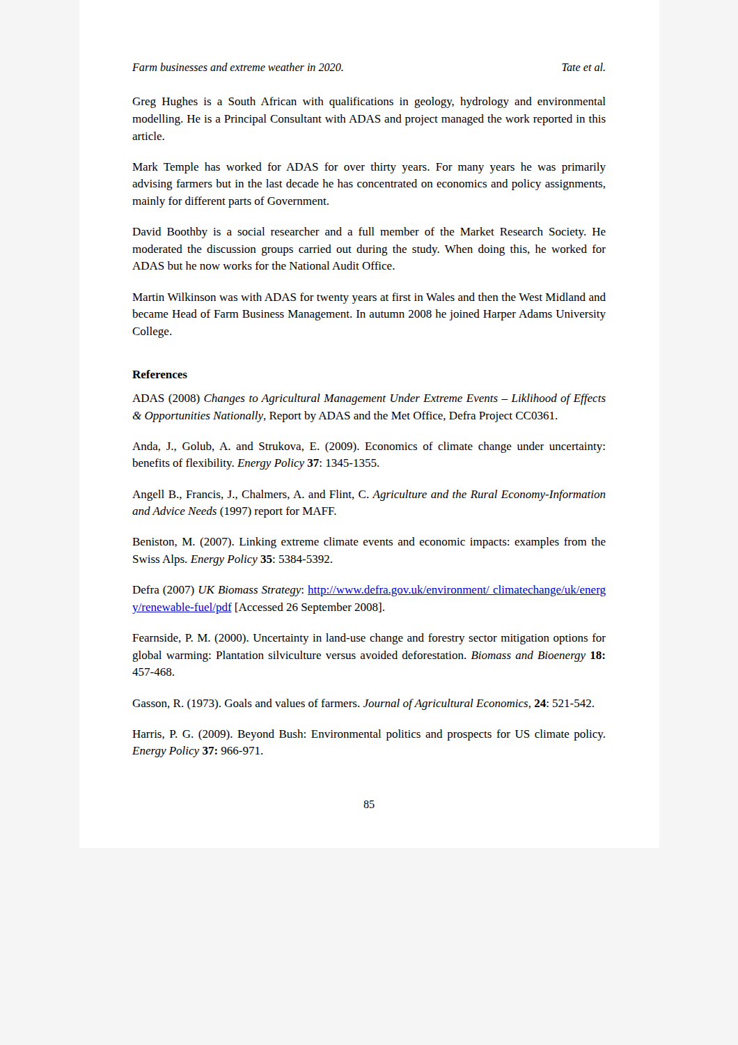Farm businesses and extreme weather in 2020. Tate et al.
Greg Hughes is a South African with qualifications in geology, hydrology and environmental modelling. He is a Principal Consultant with ADAS and project managed the work reported in this article.
Mark Temple has worked for ADAS for over thirty years. For many years he was primarily advising farmers but in the last decade he has concentrated on economics and policy assignments, mainly for different parts of Government.
David Boothby is a social researcher and a full member of the Market Research Society. He moderated the discussion groups carried out during the study. When doing this, he worked for ADAS but he now works for the National Audit Office.
Martin Wilkinson was with ADAS for twenty years at first in Wales and then the West Midland and became Head of Farm Business Management. In autumn 2008 he joined Harper Adams University College.
References
ADAS (2008) Changes to Agricultural Management Under Extreme Events – Liklihood of Effects & Opportunities Nationally, Report by ADAS and the Met Office, Defra Project CC0361.
Anda, J., Golub, A. and Strukova, E. (2009). Economics of climate change under uncertainty: benefits of flexibility. Energy Policy 37: 1345-1355.
Angell B., Francis, J., Chalmers, A. and Flint, C. Agriculture and the Rural Economy-Information and Advice Needs (1997) report for MAFF.
Beniston, M. (2007). Linking extreme climate events and economic impacts: examples from the Swiss Alps. Energy Policy 35: 5384-5392.
Defra (2007) UK Biomass Strategy: http://www.defra.gov.uk/environment/ climatechange/uk/energy/renewable-fuel/pdf [Accessed 26 September 2008].
Fearnside, P. M. (2000). Uncertainty in land-use change and forestry sector mitigation options for global warming: Plantation silviculture versus avoided deforestation. Biomass and Bioenergy 18: 457-468.
Gasson, R. (1973). Goals and values of farmers. Journal of Agricultural Economics, 24: 521-542.
Harris, P. G. (2009). Beyond Bush: Environmental politics and prospects for US climate policy. Energy Policy 37: 966-971.
85